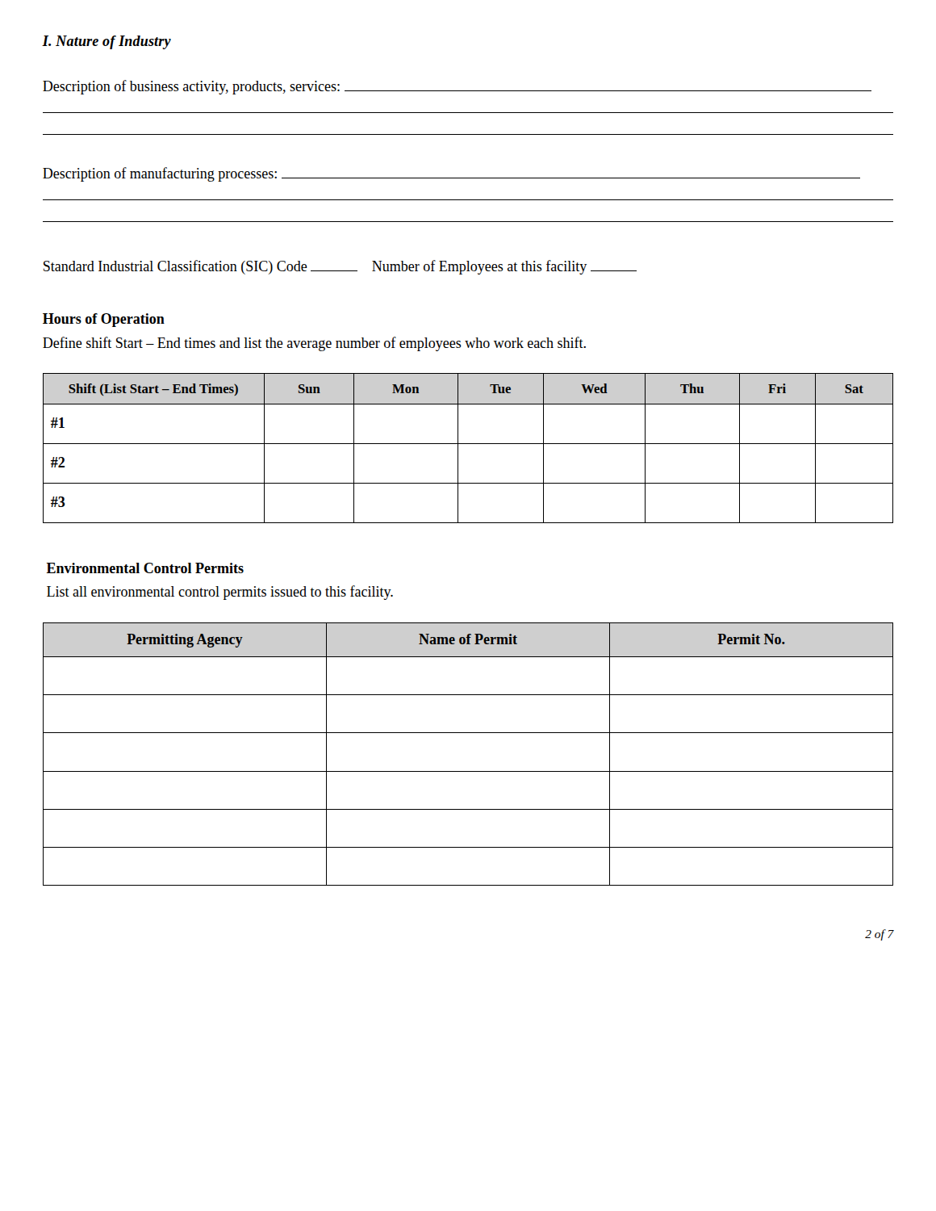I. Nature of Industry
Description of business activity, products, services:
Description of manufacturing processes:
Standard Industrial Classification (SIC) Code Number of Employees at this facility
Hours of Operation
Define shift Start – End times and list the average number of employees who work each shift.
| Shift (List Start – End Times) | Sun | Mon | Tue | Wed | Thu | Fri | Sat |
| --- | --- | --- | --- | --- | --- | --- | --- |
| #1 | | | | | | | |
| #2 | | | | | | | |
| #3 | | | | | | | |
Environmental Control Permits
List all environmental control permits issued to this facility.
| Permitting Agency | Name of Permit | Permit No. |
| --- | --- | --- |
2 of 7